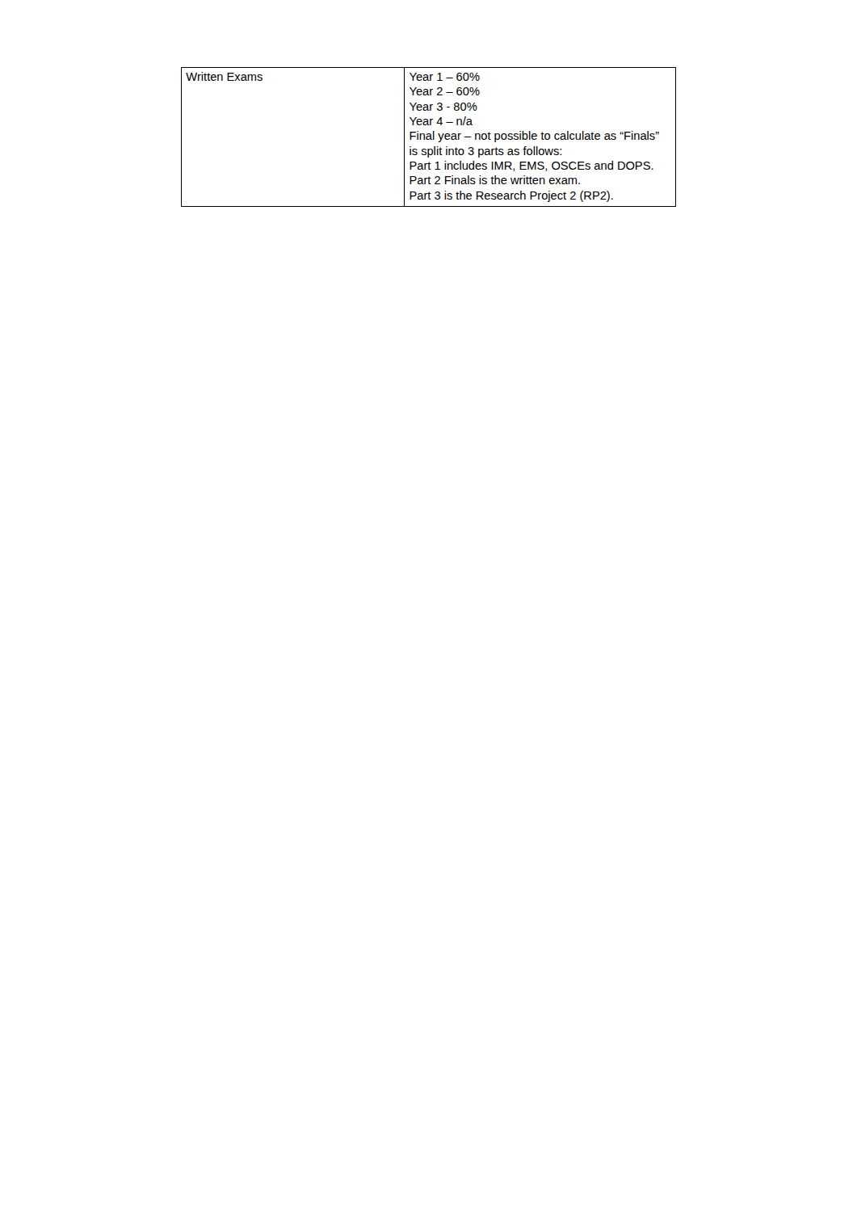| Written Exams | Year 1 – 60% Year 2 – 60% Year 3 - 80% Year 4 – n/a Final year – not possible to calculate as “Finals” is split into 3 parts as follows: Part 1 includes IMR, EMS, OSCEs and DOPS. Part 2 Finals is the written exam. Part 3 is the Research Project 2 (RP2). |